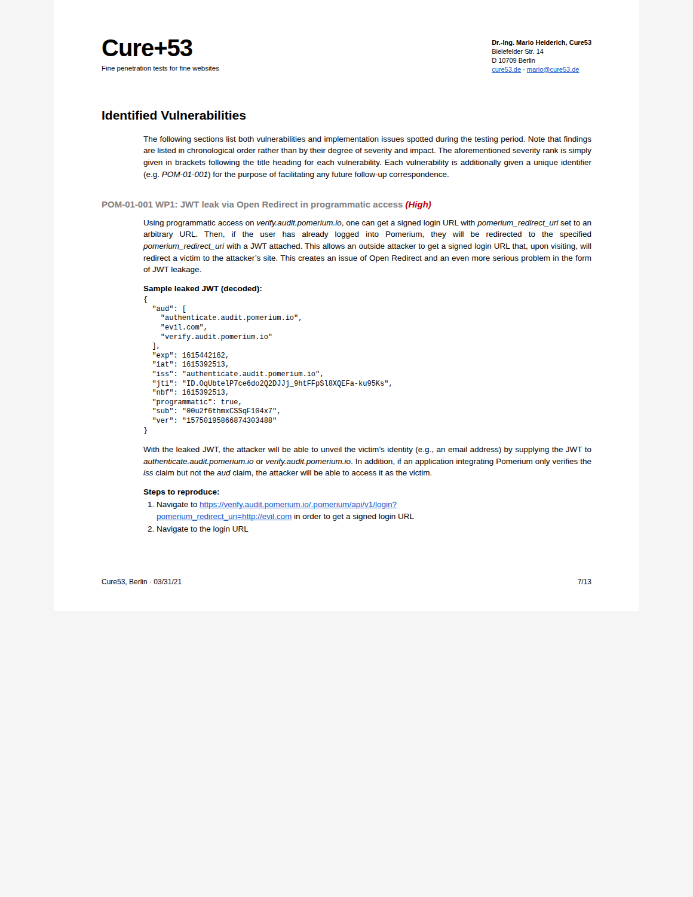Cure+53
Fine penetration tests for fine websites
Dr.-Ing. Mario Heiderich, Cure53
Bielefelder Str. 14
D 10709 Berlin
cure53.de · mario@cure53.de
Identified Vulnerabilities
The following sections list both vulnerabilities and implementation issues spotted during the testing period. Note that findings are listed in chronological order rather than by their degree of severity and impact. The aforementioned severity rank is simply given in brackets following the title heading for each vulnerability. Each vulnerability is additionally given a unique identifier (e.g. POM-01-001) for the purpose of facilitating any future follow-up correspondence.
POM-01-001 WP1: JWT leak via Open Redirect in programmatic access (High)
Using programmatic access on verify.audit.pomerium.io, one can get a signed login URL with pomerium_redirect_uri set to an arbitrary URL. Then, if the user has already logged into Pomerium, they will be redirected to the specified pomerium_redirect_uri with a JWT attached. This allows an outside attacker to get a signed login URL that, upon visiting, will redirect a victim to the attacker’s site. This creates an issue of Open Redirect and an even more serious problem in the form of JWT leakage.
Sample leaked JWT (decoded):
{
  "aud": [
    "authenticate.audit.pomerium.io",
    "evil.com",
    "verify.audit.pomerium.io"
  ],
  "exp": 1615442162,
  "iat": 1615392513,
  "iss": "authenticate.audit.pomerium.io",
  "jti": "ID.OqUbtelP7ce6do2Q2DJJj_9htFFpSl8XQEFa-ku95Ks",
  "nbf": 1615392513,
  "programmatic": true,
  "sub": "00u2f6thmxCSSqF104x7",
  "ver": "15750195866874303488"
}
With the leaked JWT, the attacker will be able to unveil the victim’s identity (e.g., an email address) by supplying the JWT to authenticate.audit.pomerium.io or verify.audit.pomerium.io. In addition, if an application integrating Pomerium only verifies the iss claim but not the aud claim, the attacker will be able to access it as the victim.
Steps to reproduce:
Navigate to https://verify.audit.pomerium.io/.pomerium/api/v1/login?
pomerium_redirect_uri=http://evil.com in order to get a signed login URL
Navigate to the login URL
Cure53, Berlin · 03/31/21
7/13